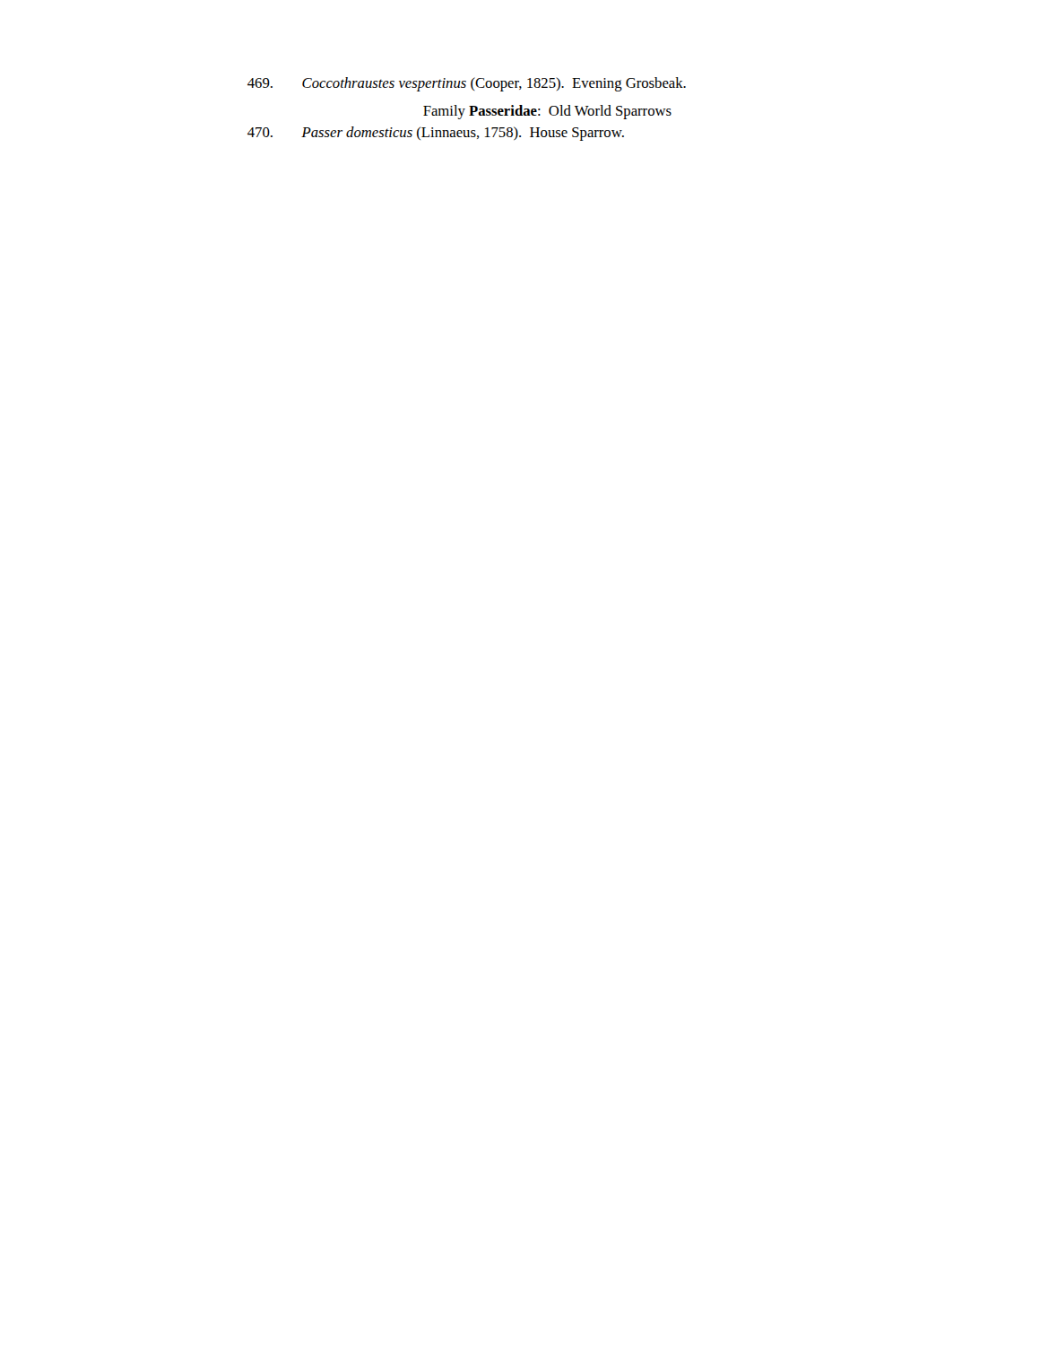469. Coccothraustes vespertinus (Cooper, 1825). Evening Grosbeak.
Family Passeridae: Old World Sparrows
470. Passer domesticus (Linnaeus, 1758). House Sparrow.